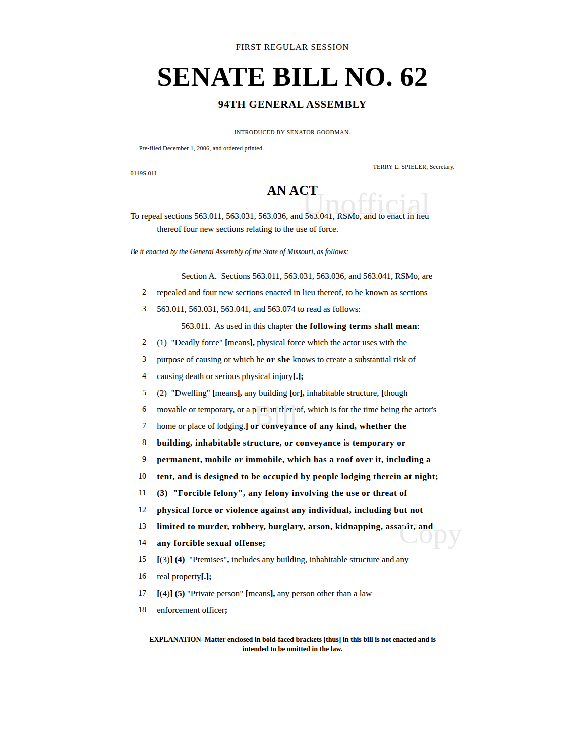FIRST REGULAR SESSION
SENATE BILL NO. 62
94TH GENERAL ASSEMBLY
INTRODUCED BY SENATOR GOODMAN.
Pre-filed December 1, 2006, and ordered printed.
TERRY L. SPIELER, Secretary.
0149S.01I
Unofficial
AN ACT
To repeal sections 563.011, 563.031, 563.036, and 563.041, RSMo, and to enact in lieu thereof four new sections relating to the use of force.
Be it enacted by the General Assembly of the State of Missouri, as follows:
Bill Copy
Section A. Sections 563.011, 563.031, 563.036, and 563.041, RSMo, are
2
repealed and four new sections enacted in lieu thereof, to be known as sections
3
563.011, 563.031, 563.041, and 563.074 to read as follows:
563.011. As used in this chapter the following terms shall mean:
2
(1) "Deadly force" [means], physical force which the actor uses with the
3
purpose of causing or which he or she knows to create a substantial risk of
4
causing death or serious physical injury[.];
5
(2) "Dwelling" [means], any building [or], inhabitable structure, [though
6
movable or temporary, or a portion thereof, which is for the time being the actor's
7
home or place of lodging.] or conveyance of any kind, whether the
8
building, inhabitable structure, or conveyance is temporary or
9
permanent, mobile or immobile, which has a roof over it, including a
10
tent, and is designed to be occupied by people lodging therein at night;
11
(3) "Forcible felony", any felony involving the use or threat of
12
physical force or violence against any individual, including but not
13
limited to murder, robbery, burglary, arson, kidnapping, assault, and
14
any forcible sexual offense;
15
[(3)] (4) "Premises", includes any building, inhabitable structure and any
16
real property[.];
17
[(4)] (5) "Private person" [means], any person other than a law
18
enforcement officer;
EXPLANATION–Matter enclosed in bold-faced brackets [thus] in this bill is not enacted and is
intended to be omitted in the law.